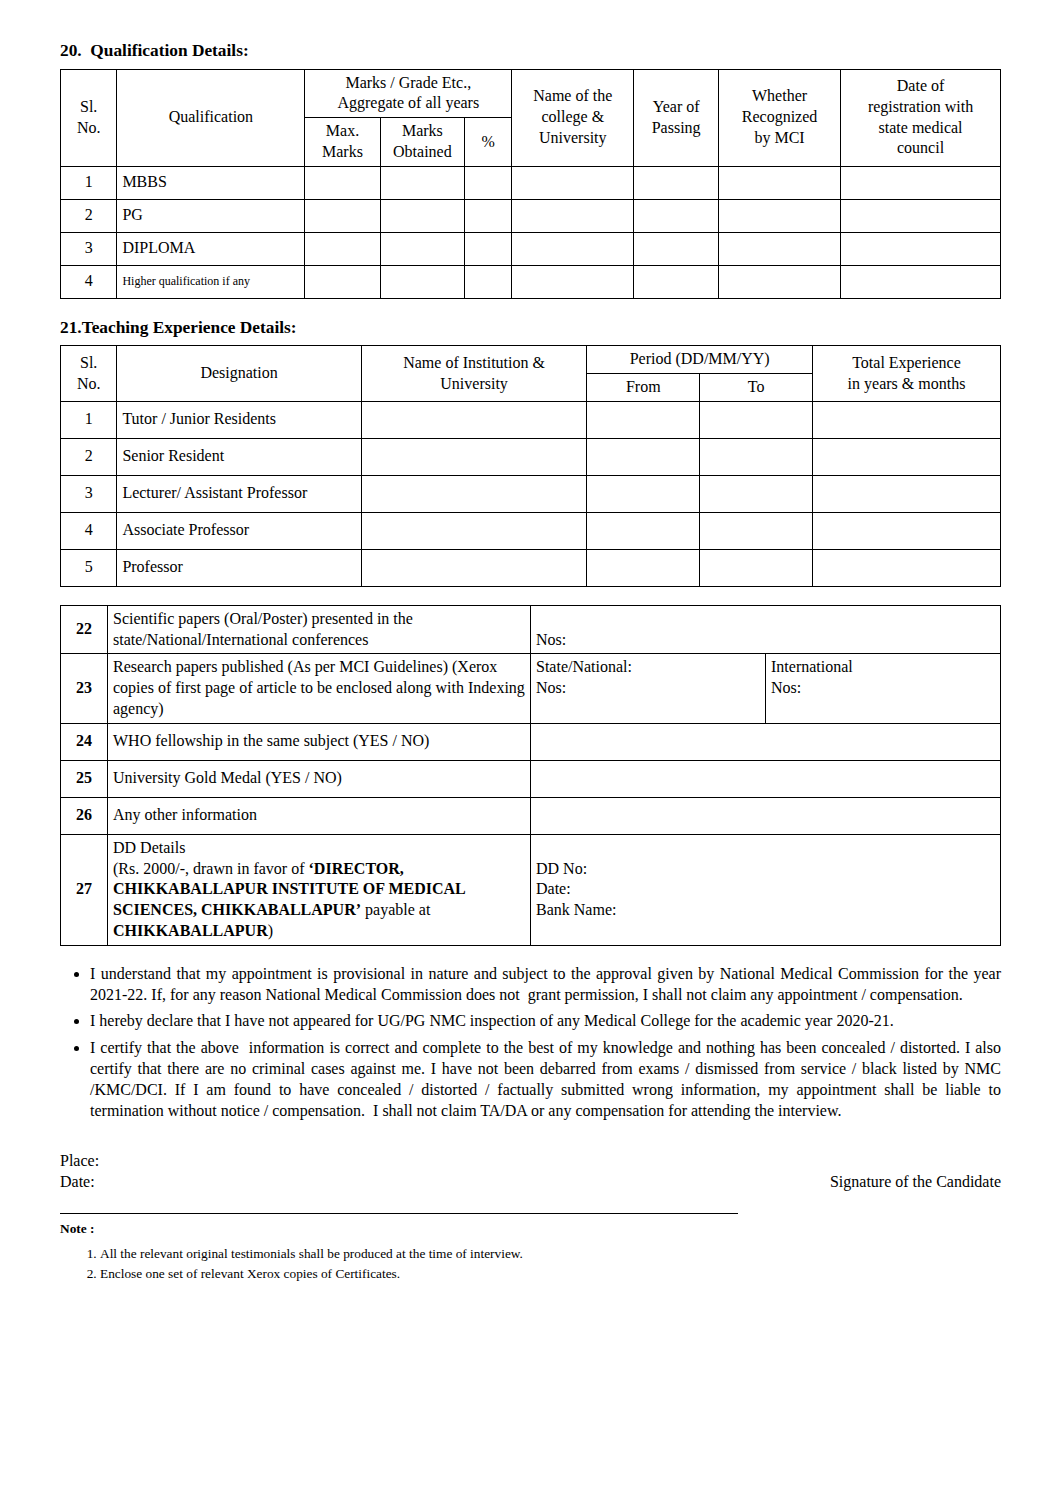20. Qualification Details:
| Sl. No. | Qualification | Marks / Grade Etc., Aggregate of all years | Name of the college & University | Year of Passing | Whether Recognized by MCI | Date of registration with state medical council |
| --- | --- | --- | --- | --- | --- | --- |
| Max. Marks | Marks Obtained | % |
| 1 | MBBS | | | | | | | |
| 2 | PG | | | | | | | |
| 3 | DIPLOMA | | | | | | | |
| 4 | Higher qualification if any | | | | | | | |
21.Teaching Experience Details:
| Sl. No. | Designation | Name of Institution & University | Period (DD/MM/YY) | Total Experience in years & months |
| --- | --- | --- | --- | --- |
| From | To |
| 1 | Tutor / Junior Residents | | | | |
| 2 | Senior Resident | | | | |
| 3 | Lecturer/ Assistant Professor | | | | |
| 4 | Associate Professor | | | | |
| 5 | Professor | | | | |
| 22 | Scientific papers (Oral/Poster) presented in the state/National/International conferences | Nos: |
| 23 | Research papers published (As per MCI Guidelines) (Xerox copies of first page of article to be enclosed along with Indexing agency) | State/National: Nos: | International Nos: |
| 24 | WHO fellowship in the same subject (YES / NO) | |
| 25 | University Gold Medal (YES / NO) | |
| 26 | Any other information | |
| 27 | DD Details (Rs. 2000/-, drawn in favor of ‘DIRECTOR, CHIKKABALLAPUR INSTITUTE OF MEDICAL SCIENCES, CHIKKABALLAPUR’ payable at CHIKKABALLAPUR ) | DD No: Date: Bank Name: |
I understand that my appointment is provisional in nature and subject to the approval given by National Medical Commission for the year 2021-22. If, for any reason National Medical Commission does not grant permission, I shall not claim any appointment / compensation.
I hereby declare that I have not appeared for UG/PG NMC inspection of any Medical College for the academic year 2020-21.
I certify that the above information is correct and complete to the best of my knowledge and nothing has been concealed / distorted. I also certify that there are no criminal cases against me. I have not been debarred from exams / dismissed from service / black listed by NMC /KMC/DCI. If I am found to have concealed / distorted / factually submitted wrong information, my appointment shall be liable to termination without notice / compensation. I shall not claim TA/DA or any compensation for attending the interview.
Place:
Date:
Signature of the Candidate
Note :
All the relevant original testimonials shall be produced at the time of interview.
Enclose one set of relevant Xerox copies of Certificates.